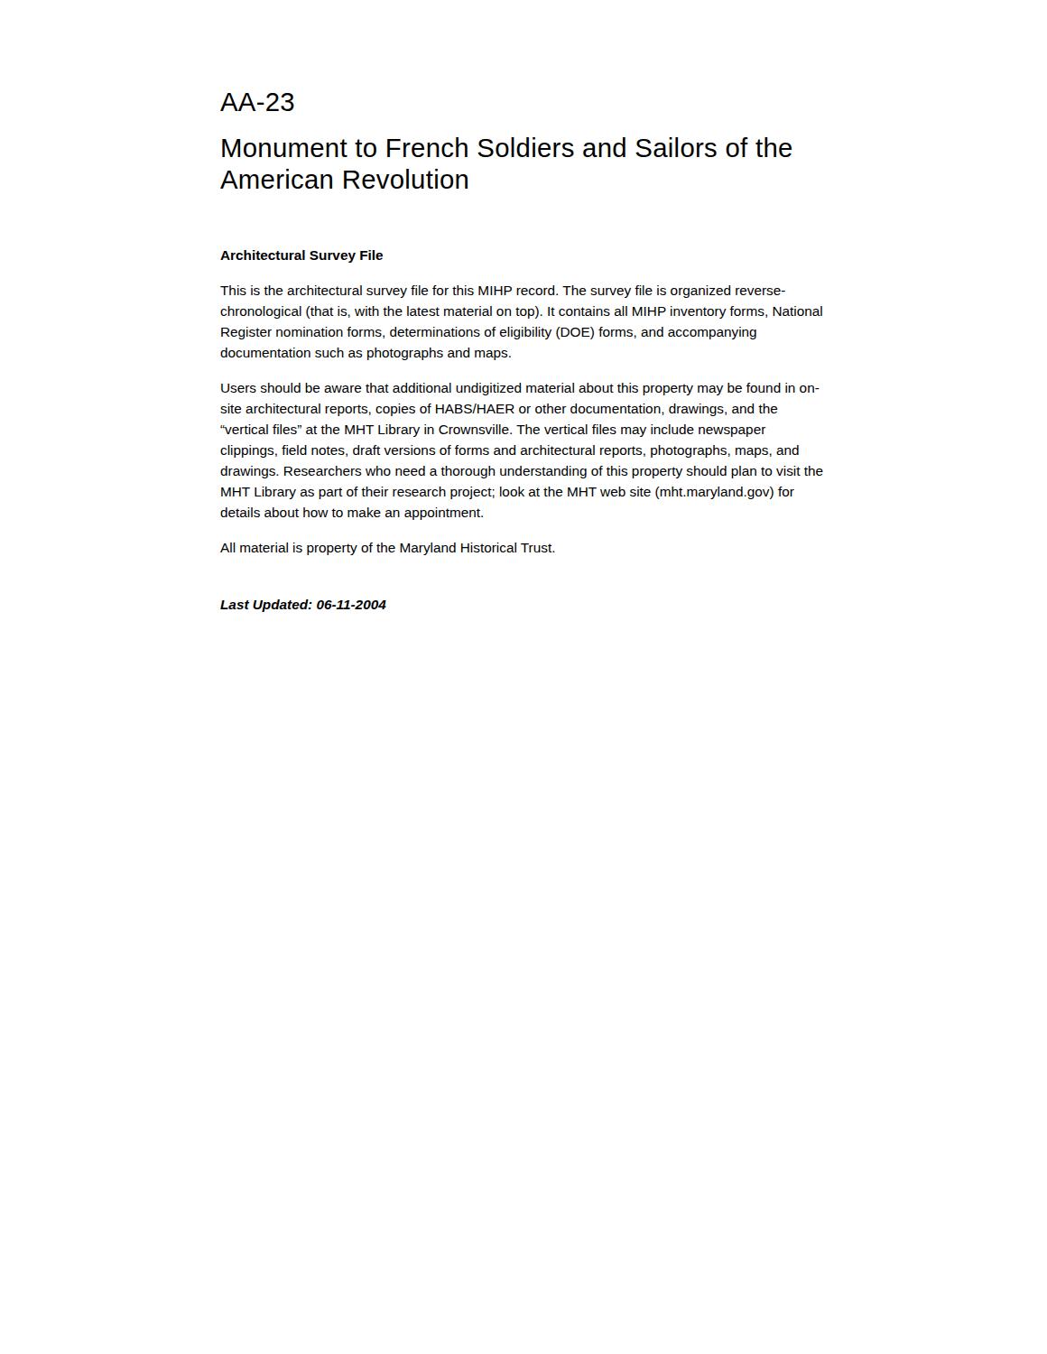AA-23
Monument to French Soldiers and Sailors of the American Revolution
Architectural Survey File
This is the architectural survey file for this MIHP record. The survey file is organized reverse-chronological (that is, with the latest material on top). It contains all MIHP inventory forms, National Register nomination forms, determinations of eligibility (DOE) forms, and accompanying documentation such as photographs and maps.
Users should be aware that additional undigitized material about this property may be found in on-site architectural reports, copies of HABS/HAER or other documentation, drawings, and the “vertical files” at the MHT Library in Crownsville. The vertical files may include newspaper clippings, field notes, draft versions of forms and architectural reports, photographs, maps, and drawings. Researchers who need a thorough understanding of this property should plan to visit the MHT Library as part of their research project; look at the MHT web site (mht.maryland.gov) for details about how to make an appointment.
All material is property of the Maryland Historical Trust.
Last Updated: 06-11-2004